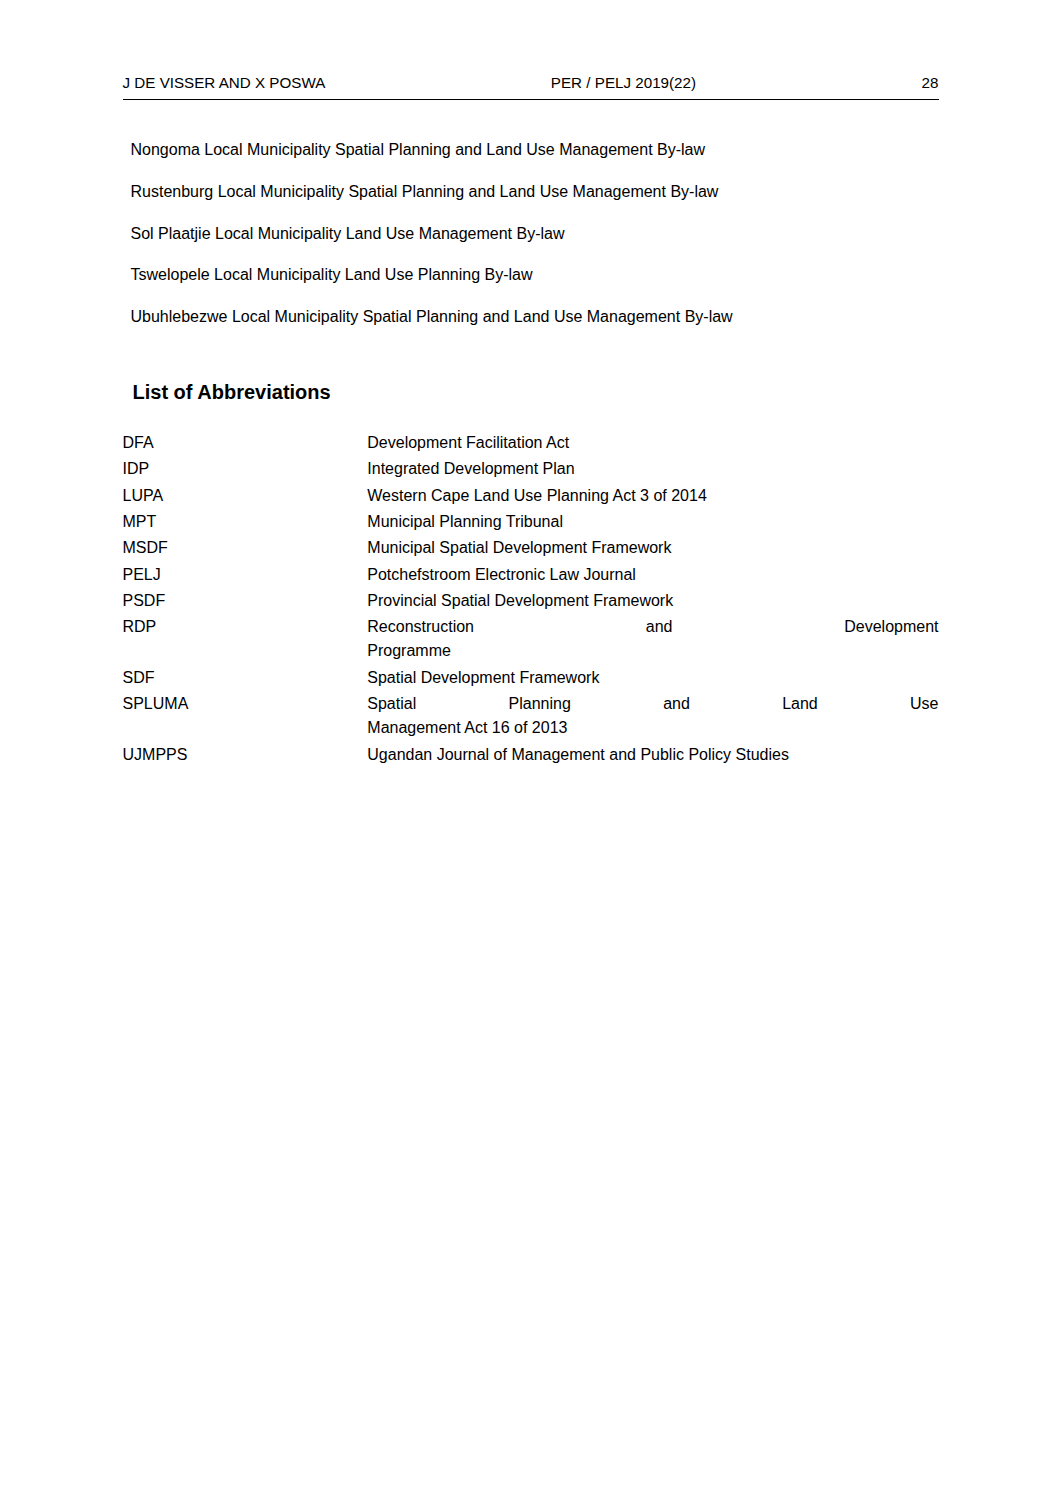J DE VISSER AND X POSWA PER / PELJ 2019(22) 28
Nongoma Local Municipality Spatial Planning and Land Use Management By-law
Rustenburg Local Municipality Spatial Planning and Land Use Management By-law
Sol Plaatjie Local Municipality Land Use Management By-law
Tswelopele Local Municipality Land Use Planning By-law
Ubuhlebezwe Local Municipality Spatial Planning and Land Use Management By-law
List of Abbreviations
| DFA | Development Facilitation Act |
| IDP | Integrated Development Plan |
| LUPA | Western Cape Land Use Planning Act 3 of 2014 |
| MPT | Municipal Planning Tribunal |
| MSDF | Municipal Spatial Development Framework |
| PELJ | Potchefstroom Electronic Law Journal |
| PSDF | Provincial Spatial Development Framework |
| RDP | Reconstruction and Development Programme |
| SDF | Spatial Development Framework |
| SPLUMA | Spatial Planning and Land Use Management Act 16 of 2013 |
| UJMPPS | Ugandan Journal of Management and Public Policy Studies |